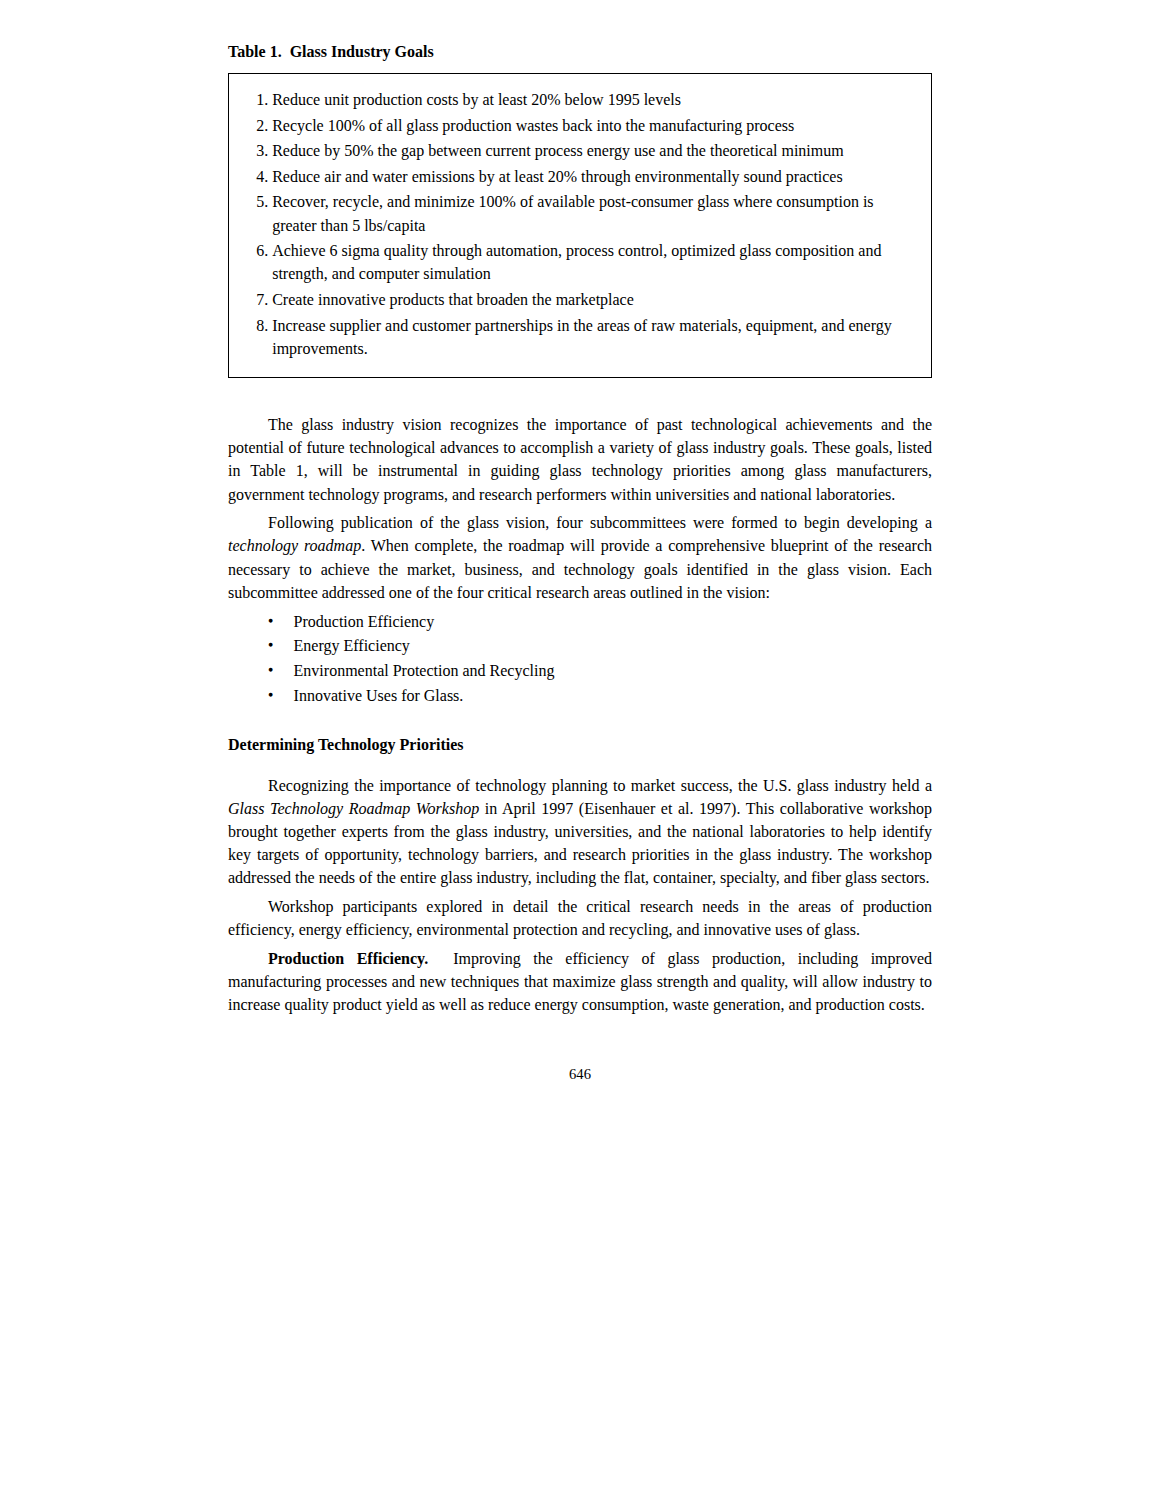Table 1. Glass Industry Goals
| Reduce unit production costs by at least 20% below 1995 levels Recycle 100% of all glass production wastes back into the manufacturing process Reduce by 50% the gap between current process energy use and the theoretical minimum Reduce air and water emissions by at least 20% through environmentally sound practices Recover, recycle, and minimize 100% of available post-consumer glass where consumption is greater than 5 lbs/capita Achieve 6 sigma quality through automation, process control, optimized glass composition and strength, and computer simulation Create innovative products that broaden the marketplace Increase supplier and customer partnerships in the areas of raw materials, equipment, and energy improvements. |
The glass industry vision recognizes the importance of past technological achievements and the potential of future technological advances to accomplish a variety of glass industry goals. These goals, listed in Table 1, will be instrumental in guiding glass technology priorities among glass manufacturers, government technology programs, and research performers within universities and national laboratories.
Following publication of the glass vision, four subcommittees were formed to begin developing a technology roadmap. When complete, the roadmap will provide a comprehensive blueprint of the research necessary to achieve the market, business, and technology goals identified in the glass vision. Each subcommittee addressed one of the four critical research areas outlined in the vision:
Production Efficiency
Energy Efficiency
Environmental Protection and Recycling
Innovative Uses for Glass.
Determining Technology Priorities
Recognizing the importance of technology planning to market success, the U.S. glass industry held a Glass Technology Roadmap Workshop in April 1997 (Eisenhauer et al. 1997). This collaborative workshop brought together experts from the glass industry, universities, and the national laboratories to help identify key targets of opportunity, technology barriers, and research priorities in the glass industry. The workshop addressed the needs of the entire glass industry, including the flat, container, specialty, and fiber glass sectors.
Workshop participants explored in detail the critical research needs in the areas of production efficiency, energy efficiency, environmental protection and recycling, and innovative uses of glass.
Production Efficiency. Improving the efficiency of glass production, including improved manufacturing processes and new techniques that maximize glass strength and quality, will allow industry to increase quality product yield as well as reduce energy consumption, waste generation, and production costs.
646